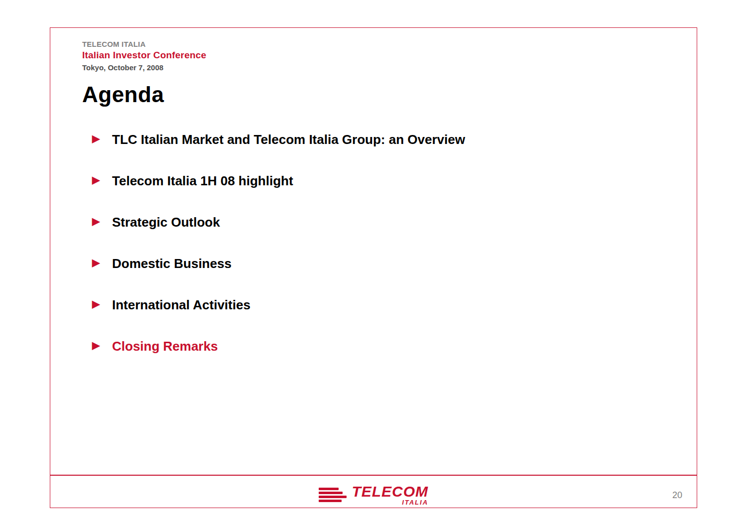TELECOM ITALIA
Italian Investor Conference
Tokyo, October 7, 2008
Agenda
TLC Italian Market and Telecom Italia Group: an Overview
Telecom Italia 1H 08 highlight
Strategic Outlook
Domestic Business
International Activities
Closing Remarks
TELECOM
ITALIA
20